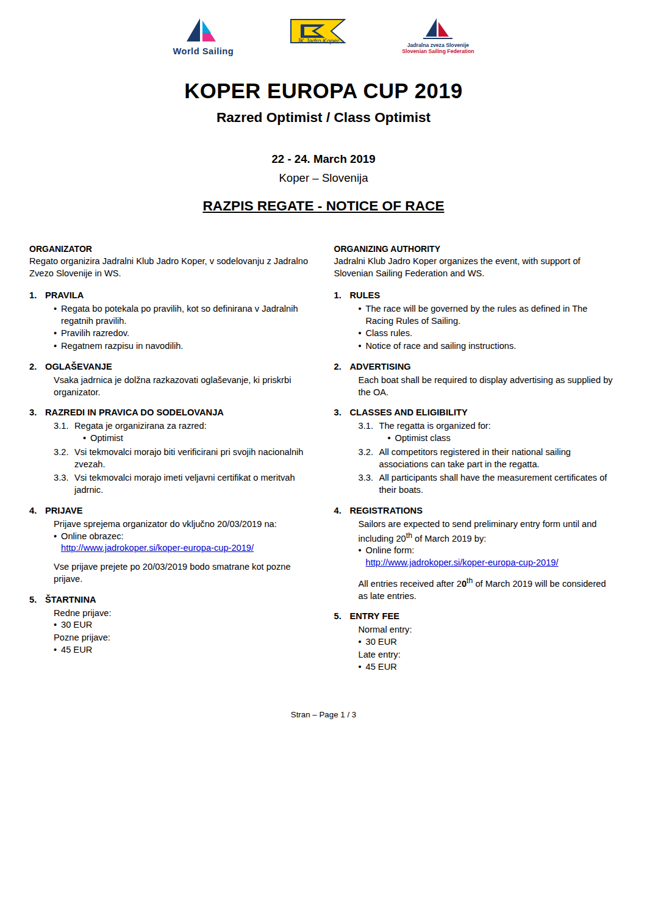World Sailing
JK Jadro Koper
Jadralna zveza Slovenije
Slovenian Sailing Federation
KOPER EUROPA CUP 2019
Razred Optimist / Class Optimist
22 - 24. March 2019
Koper – Slovenija
RAZPIS REGATE - NOTICE OF RACE
Organizator
Regato organizira Jadralni Klub Jadro Koper, v sodelovanju z Jadralno Zvezo Slovenije in WS.
Pravila
Regata bo potekala po pravilih, kot so definirana v Jadralnih regatnih pravilih.
Pravilih razredov.
Regatnem razpisu in navodilih.
Oglaševanje
Vsaka jadrnica je dolžna razkazovati oglaševanje, ki priskrbi organizator.
Razredi in pravica do sodelovanja
Regata je organizirana za razred:
Optimist
Vsi tekmovalci morajo biti verificirani pri svojih nacionalnih zvezah.
Vsi tekmovalci morajo imeti veljavni certifikat o meritvah jadrnic.
Prijave
Prijave sprejema organizator do vključno 20/03/2019 na:
Online obrazec:
http://www.jadrokoper.si/koper-europa-cup-2019/
Vse prijave prejete po 20/03/2019 bodo smatrane kot pozne prijave.
Štartnina
Redne prijave:
30 EUR
Pozne prijave:
45 EUR
Organizing Authority
Jadralni Klub Jadro Koper organizes the event, with support of Slovenian Sailing Federation and WS.
Rules
The race will be governed by the rules as defined in The Racing Rules of Sailing.
Class rules.
Notice of race and sailing instructions.
Advertising
Each boat shall be required to display advertising as supplied by the OA.
Classes and eligibility
The regatta is organized for:
Optimist class
All competitors registered in their national sailing associations can take part in the regatta.
All participants shall have the measurement certificates of their boats.
Registrations
Sailors are expected to send preliminary entry form until and including 20th of March 2019 by:
Online form:
http://www.jadrokoper.si/koper-europa-cup-2019/
All entries received after 20th of March 2019 will be considered as late entries.
Entry fee
Normal entry:
30 EUR
Late entry:
45 EUR
Stran – Page 1 / 3